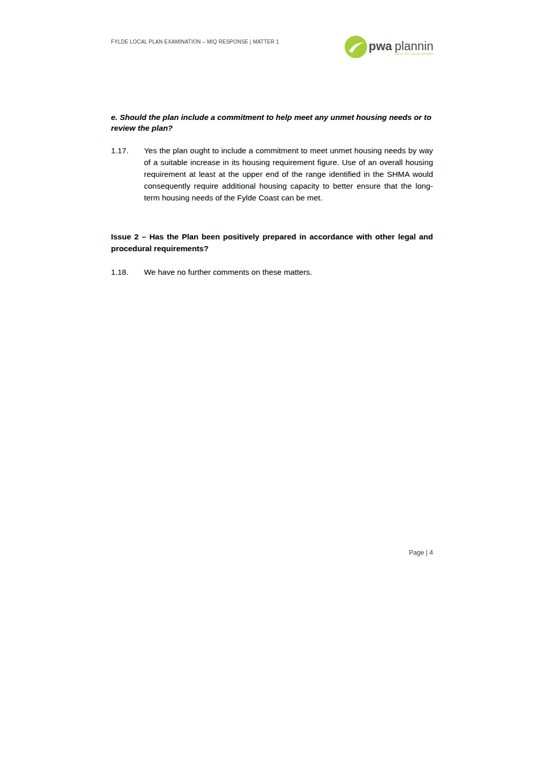Fylde Local Plan Examination – MIQ Response | Matter 1
pwa planning GETTING DEVELOPMENT MOVING
e. Should the plan include a commitment to help meet any unmet housing needs or to review the plan?
1.17.
Yes the plan ought to include a commitment to meet unmet housing needs by way of a suitable increase in its housing requirement figure. Use of an overall housing requirement at least at the upper end of the range identified in the SHMA would consequently require additional housing capacity to better ensure that the long-term housing needs of the Fylde Coast can be met.
Issue 2 – Has the Plan been positively prepared in accordance with other legal and procedural requirements?
1.18.
We have no further comments on these matters.
Page | 4